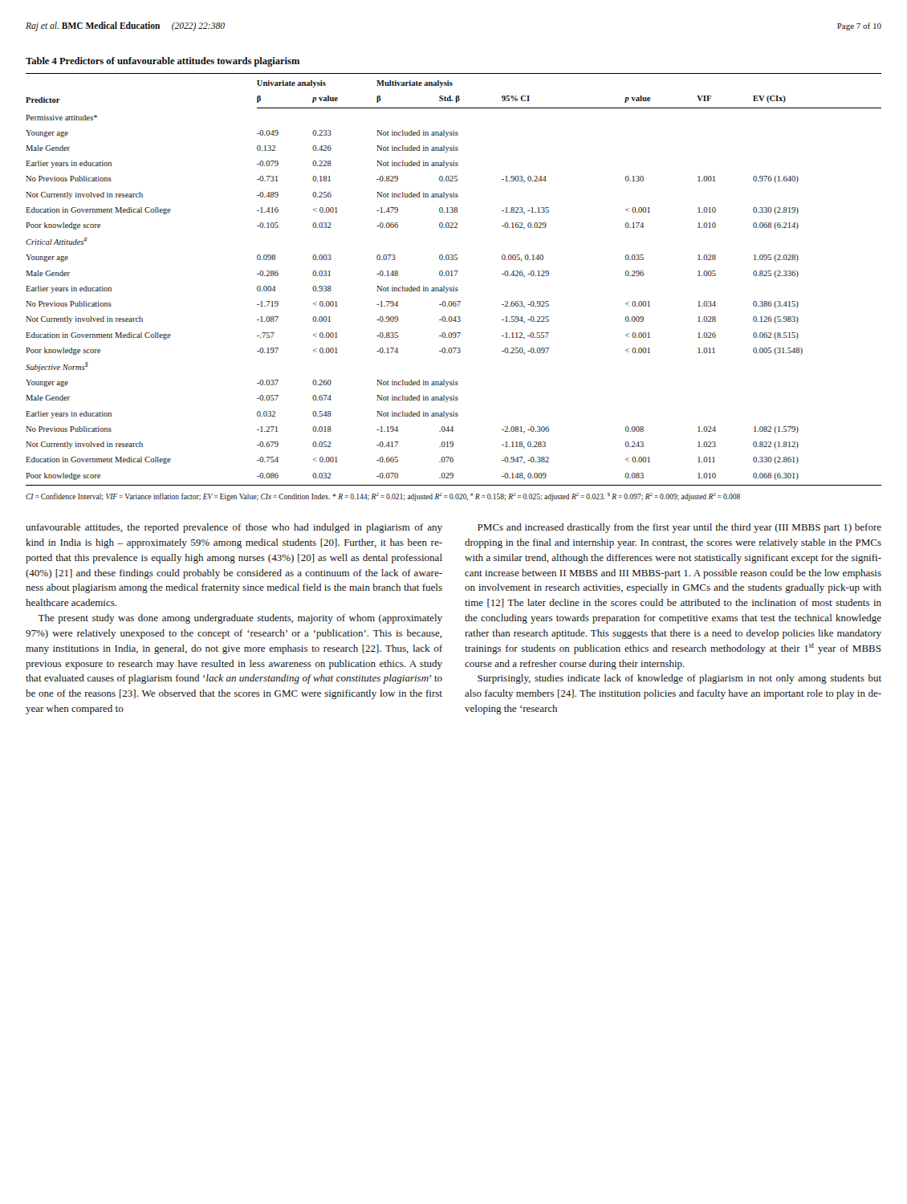Raj et al. BMC Medical Education (2022) 22:380
Page 7 of 10
Table 4 Predictors of unfavourable attitudes towards plagiarism
| Predictor | Univariate analysis | Multivariate analysis |
| --- | --- | --- |
| β | p value | β | Std. β | 95% CI | p value | VIF | EV (CIx) |
| Permissive attitudes* |
| Younger age | -0.049 | 0.233 | Not included in analysis |
| Male Gender | 0.132 | 0.426 | Not included in analysis |
| Earlier years in education | -0.079 | 0.228 | Not included in analysis |
| No Previous Publications | -0.731 | 0.181 | -0.829 | 0.025 | -1.903, 0.244 | 0.130 | 1.001 | 0.976 (1.640) |
| Not Currently involved in research | -0.489 | 0.256 | Not included in analysis |
| Education in Government Medical College | -1.416 | < 0.001 | -1.479 | 0.138 | -1.823, -1.135 | < 0.001 | 1.010 | 0.330 (2.819) |
| Poor knowledge score | -0.105 | 0.032 | -0.066 | 0.022 | -0.162, 0.029 | 0.174 | 1.010 | 0.068 (6.214) |
| Critical Attitudes # |
| Younger age | 0.098 | 0.003 | 0.073 | 0.035 | 0.005, 0.140 | 0.035 | 1.028 | 1.095 (2.028) |
| Male Gender | -0.286 | 0.031 | -0.148 | 0.017 | -0.426, -0.129 | 0.296 | 1.005 | 0.825 (2.336) |
| Earlier years in education | 0.004 | 0.938 | Not included in analysis |
| No Previous Publications | -1.719 | < 0.001 | -1.794 | -0.067 | -2.663, -0.925 | < 0.001 | 1.034 | 0.386 (3.415) |
| Not Currently involved in research | -1.087 | 0.001 | -0.909 | -0.043 | -1.594, -0.225 | 0.009 | 1.028 | 0.126 (5.983) |
| Education in Government Medical College | -.757 | < 0.001 | -0.835 | -0.097 | -1.112, -0.557 | < 0.001 | 1.026 | 0.062 (8.515) |
| Poor knowledge score | -0.197 | < 0.001 | -0.174 | -0.073 | -0.250, -0.097 | < 0.001 | 1.011 | 0.005 (31.548) |
| Subjective Norms $ |
| Younger age | -0.037 | 0.260 | Not included in analysis |
| Male Gender | -0.057 | 0.674 | Not included in analysis |
| Earlier years in education | 0.032 | 0.548 | Not included in analysis |
| No Previous Publications | -1.271 | 0.018 | -1.194 | .044 | -2.081, -0.306 | 0.008 | 1.024 | 1.082 (1.579) |
| Not Currently involved in research | -0.679 | 0.052 | -0.417 | .019 | -1.118, 0.283 | 0.243 | 1.023 | 0.822 (1.812) |
| Education in Government Medical College | -0.754 | < 0.001 | -0.665 | .076 | -0.947, -0.382 | < 0.001 | 1.011 | 0.330 (2.861) |
| Poor knowledge score | -0.086 | 0.032 | -0.070 | .029 | -0.148, 0.009 | 0.083 | 1.010 | 0.068 (6.301) |
CI = Confidence Interval; VIF = Variance inflation factor; EV = Eigen Value; CIx = Condition Index. * R = 0.144; R2 = 0.021; adjusted R2 = 0.020, # R = 0.158; R2 = 0.025; adjusted R2 = 0.023. $ R = 0.097; R2 = 0.009; adjusted R2 = 0.008
unfavourable attitudes, the reported prevalence of those who had indulged in plagiarism of any kind in India is high – approximately 59% among medical students [20]. Further, it has been reported that this prevalence is equally high among nurses (43%) [20] as well as dental professional (40%) [21] and these findings could probably be considered as a continuum of the lack of awareness about plagiarism among the medical fraternity since medical field is the main branch that fuels healthcare academics.
The present study was done among undergraduate students, majority of whom (approximately 97%) were relatively unexposed to the concept of ‘research’ or a ‘publication’. This is because, many institutions in India, in general, do not give more emphasis to research [22]. Thus, lack of previous exposure to research may have resulted in less awareness on publication ethics. A study that evaluated causes of plagiarism found ‘lack an understanding of what constitutes plagiarism’ to be one of the reasons [23]. We observed that the scores in GMC were significantly low in the first year when compared to
PMCs and increased drastically from the first year until the third year (III MBBS part 1) before dropping in the final and internship year. In contrast, the scores were relatively stable in the PMCs with a similar trend, although the differences were not statistically significant except for the significant increase between II MBBS and III MBBS-part 1. A possible reason could be the low emphasis on involvement in research activities, especially in GMCs and the students gradually pick-up with time [12] The later decline in the scores could be attributed to the inclination of most students in the concluding years towards preparation for competitive exams that test the technical knowledge rather than research aptitude. This suggests that there is a need to develop policies like mandatory trainings for students on publication ethics and research methodology at their 1st year of MBBS course and a refresher course during their internship.
Surprisingly, studies indicate lack of knowledge of plagiarism in not only among students but also faculty members [24]. The institution policies and faculty have an important role to play in developing the ‘research